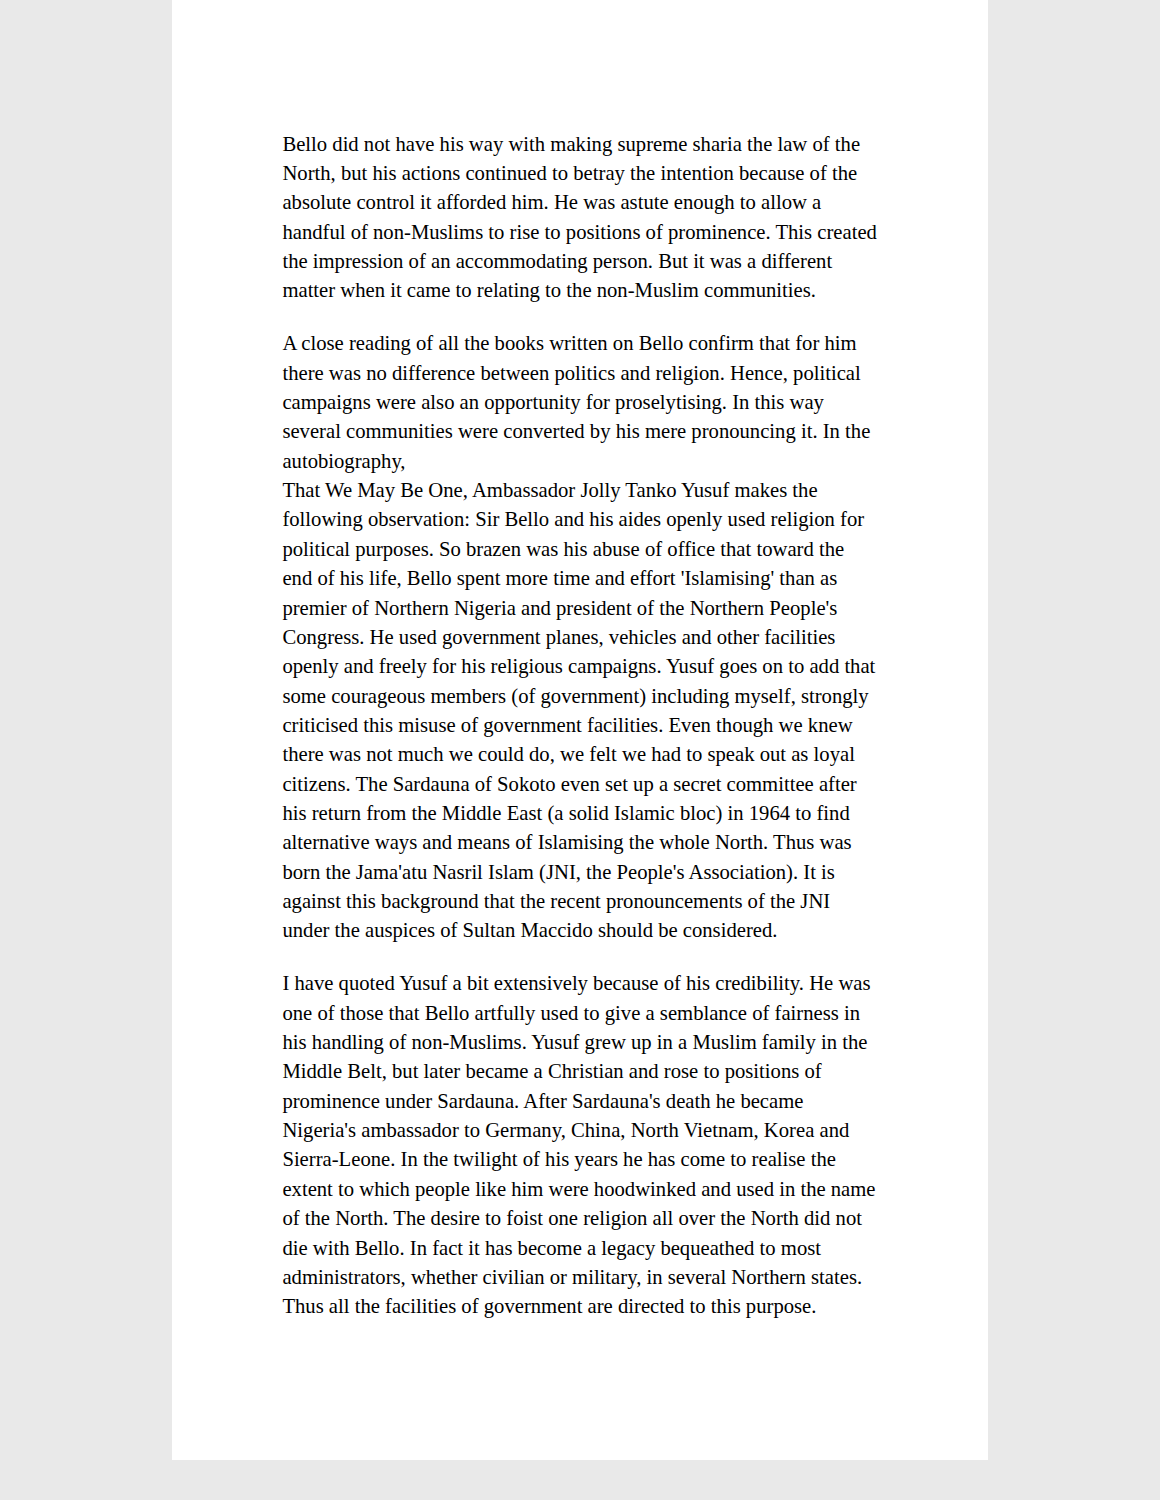Bello did not have his way with making supreme sharia the law of the North, but his actions continued to betray the intention because of the absolute control it afforded him. He was astute enough to allow a handful of non-Muslims to rise to positions of prominence. This created the impression of an accommodating person. But it was a different matter when it came to relating to the non-Muslim communities.
A close reading of all the books written on Bello confirm that for him there was no difference between politics and religion. Hence, political campaigns were also an opportunity for proselytising. In this way several communities were converted by his mere pronouncing it. In the autobiography,
That We May Be One, Ambassador Jolly Tanko Yusuf makes the following observation: Sir Bello and his aides openly used religion for political purposes. So brazen was his abuse of office that toward the end of his life, Bello spent more time and effort 'Islamising' than as premier of Northern Nigeria and president of the Northern People's Congress. He used government planes, vehicles and other facilities openly and freely for his religious campaigns. Yusuf goes on to add that some courageous members (of government) including myself, strongly criticised this misuse of government facilities. Even though we knew there was not much we could do, we felt we had to speak out as loyal citizens. The Sardauna of Sokoto even set up a secret committee after his return from the Middle East (a solid Islamic bloc) in 1964 to find alternative ways and means of Islamising the whole North. Thus was born the Jama'atu Nasril Islam (JNI, the People's Association). It is against this background that the recent pronouncements of the JNI under the auspices of Sultan Maccido should be considered.
I have quoted Yusuf a bit extensively because of his credibility. He was one of those that Bello artfully used to give a semblance of fairness in his handling of non-Muslims. Yusuf grew up in a Muslim family in the Middle Belt, but later became a Christian and rose to positions of prominence under Sardauna. After Sardauna's death he became Nigeria's ambassador to Germany, China, North Vietnam, Korea and Sierra-Leone. In the twilight of his years he has come to realise the extent to which people like him were hoodwinked and used in the name of the North. The desire to foist one religion all over the North did not die with Bello. In fact it has become a legacy bequeathed to most administrators, whether civilian or military, in several Northern states. Thus all the facilities of government are directed to this purpose.